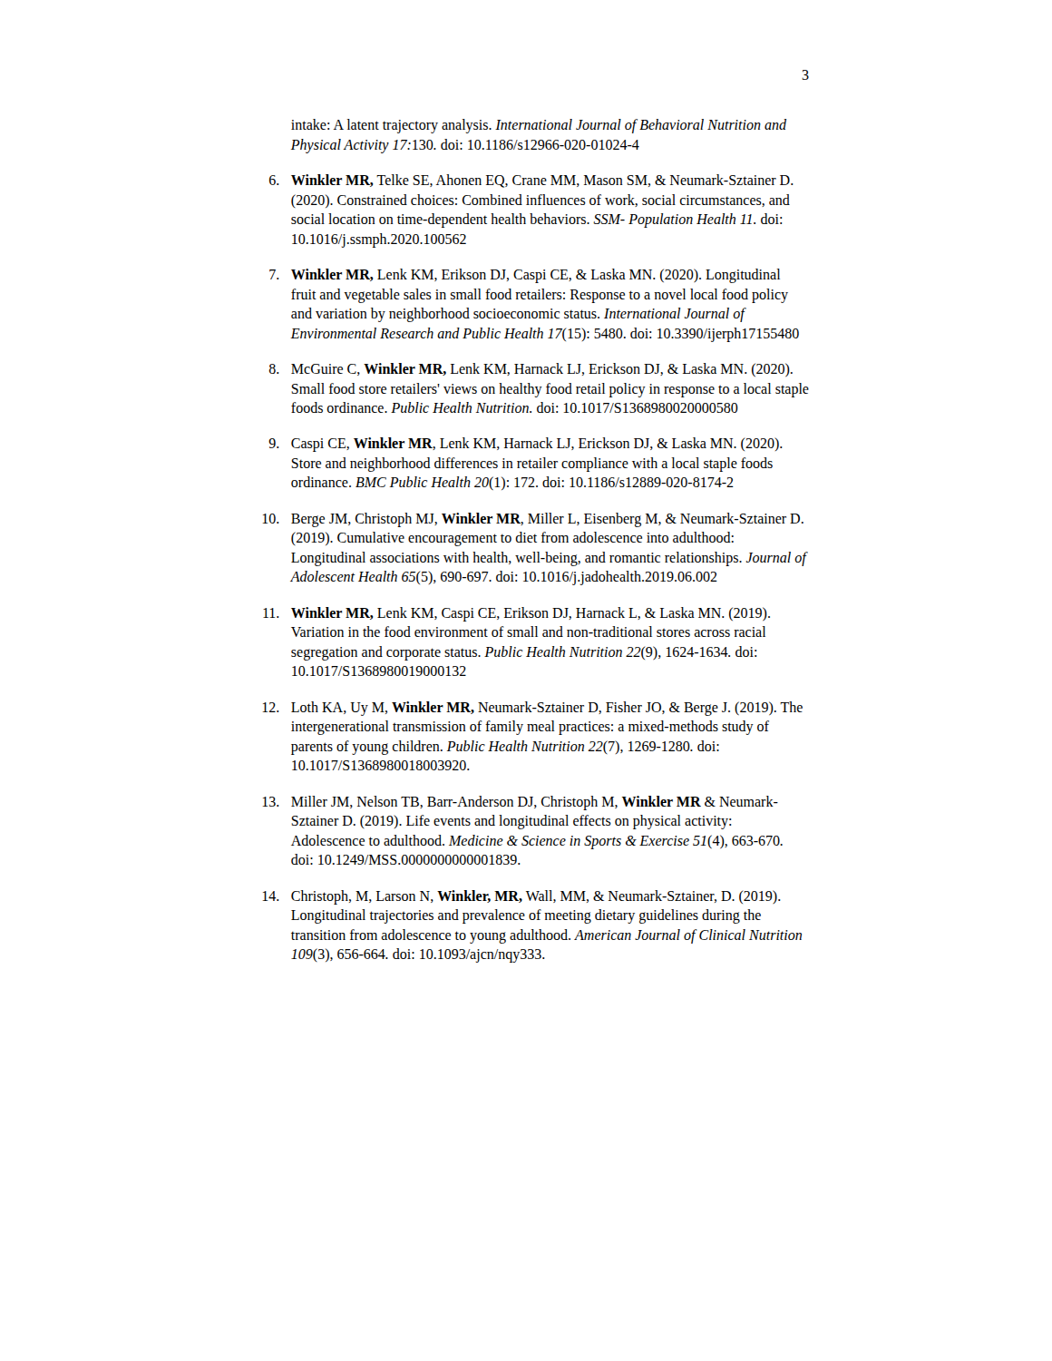3
intake: A latent trajectory analysis. International Journal of Behavioral Nutrition and Physical Activity 17: 130. doi: 10.1186/s12966-020-01024-4
Winkler MR, Telke SE, Ahonen EQ, Crane MM, Mason SM, & Neumark-Sztainer D. (2020). Constrained choices: Combined influences of work, social circumstances, and social location on time-dependent health behaviors. SSM- Population Health 11. doi: 10.1016/j.ssmph.2020.100562
Winkler MR, Lenk KM, Erikson DJ, Caspi CE, & Laska MN. (2020). Longitudinal fruit and vegetable sales in small food retailers: Response to a novel local food policy and variation by neighborhood socioeconomic status. International Journal of Environmental Research and Public Health 17(15): 5480. doi: 10.3390/ijerph17155480
McGuire C, Winkler MR, Lenk KM, Harnack LJ, Erickson DJ, & Laska MN. (2020). Small food store retailers' views on healthy food retail policy in response to a local staple foods ordinance. Public Health Nutrition. doi: 10.1017/S1368980020000580
Caspi CE, Winkler MR, Lenk KM, Harnack LJ, Erickson DJ, & Laska MN. (2020). Store and neighborhood differences in retailer compliance with a local staple foods ordinance. BMC Public Health 20(1): 172. doi: 10.1186/s12889-020-8174-2
Berge JM, Christoph MJ, Winkler MR, Miller L, Eisenberg M, & Neumark-Sztainer D. (2019). Cumulative encouragement to diet from adolescence into adulthood: Longitudinal associations with health, well-being, and romantic relationships. Journal of Adolescent Health 65(5), 690-697. doi: 10.1016/j.jadohealth.2019.06.002
Winkler MR, Lenk KM, Caspi CE, Erikson DJ, Harnack L, & Laska MN. (2019). Variation in the food environment of small and non-traditional stores across racial segregation and corporate status. Public Health Nutrition 22(9), 1624-1634. doi: 10.1017/S1368980019000132
Loth KA, Uy M, Winkler MR, Neumark-Sztainer D, Fisher JO, & Berge J. (2019). The intergenerational transmission of family meal practices: a mixed-methods study of parents of young children. Public Health Nutrition 22(7), 1269-1280. doi: 10.1017/S1368980018003920.
Miller JM, Nelson TB, Barr-Anderson DJ, Christoph M, Winkler MR & Neumark-Sztainer D. (2019). Life events and longitudinal effects on physical activity: Adolescence to adulthood. Medicine & Science in Sports & Exercise 51(4), 663-670. doi: 10.1249/MSS.0000000000001839.
Christoph, M, Larson N, Winkler, MR, Wall, MM, & Neumark-Sztainer, D. (2019). Longitudinal trajectories and prevalence of meeting dietary guidelines during the transition from adolescence to young adulthood. American Journal of Clinical Nutrition 109(3), 656-664. doi: 10.1093/ajcn/nqy333.